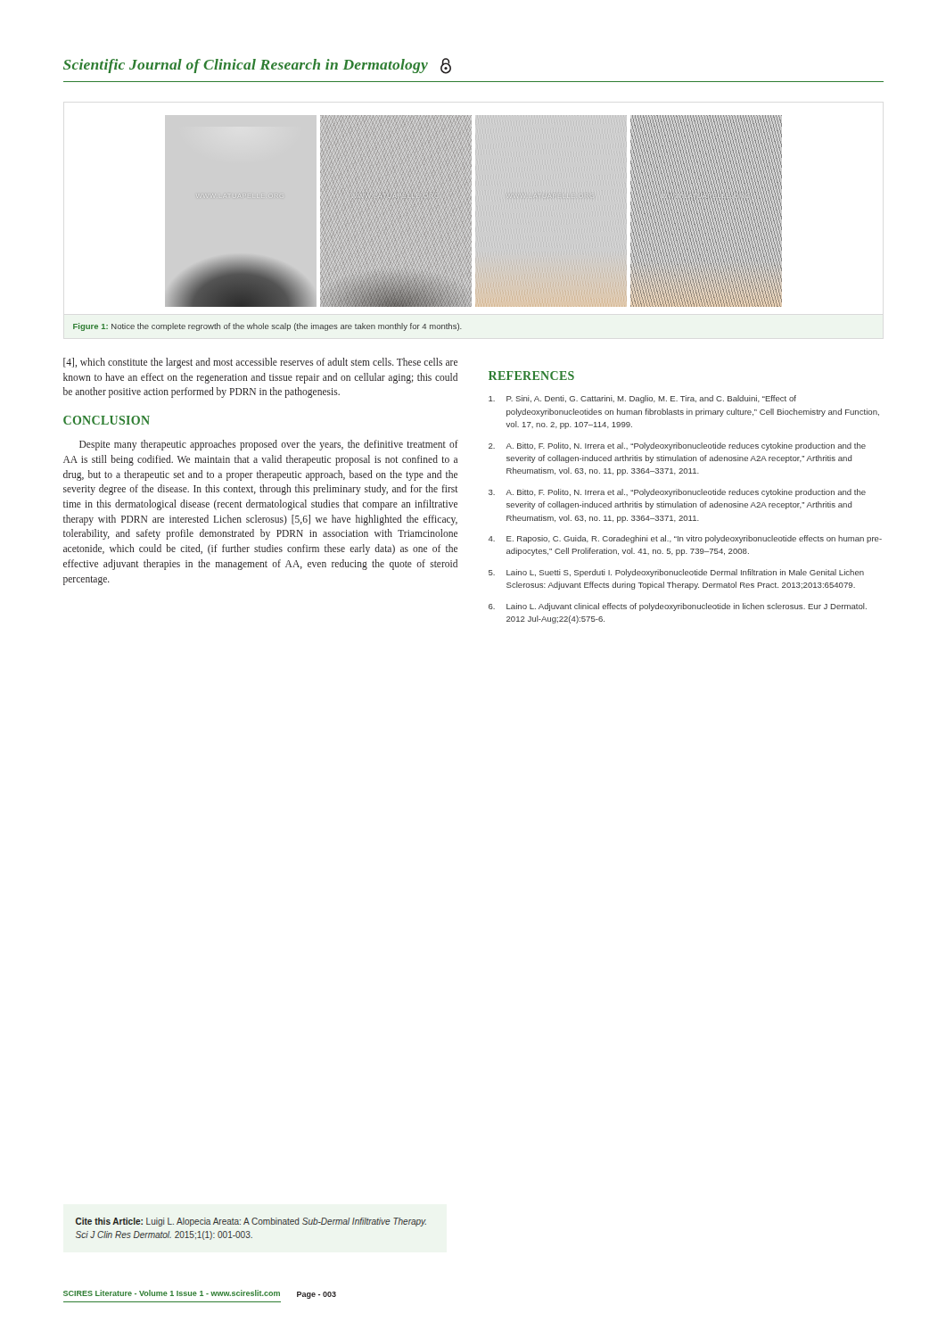Scientific Journal of Clinical Research in Dermatology
WWW.LATUAPELLE.ORG
WWW.LATUAPELLE.ORG
WWW.LATUAPELLE.ORG
WWW.LATUAPELLE.ORG
Figure 1: Notice the complete regrowth of the whole scalp (the images are taken monthly for 4 months).
[4], which constitute the largest and most accessible reserves of adult stem cells. These cells are known to have an effect on the regeneration and tissue repair and on cellular aging; this could be another positive action performed by PDRN in the pathogenesis.
CONCLUSION
Despite many therapeutic approaches proposed over the years, the definitive treatment of AA is still being codified. We maintain that a valid therapeutic proposal is not confined to a drug, but to a therapeutic set and to a proper therapeutic approach, based on the type and the severity degree of the disease. In this context, through this preliminary study, and for the first time in this dermatological disease (recent dermatological studies that compare an infiltrative therapy with PDRN are interested Lichen sclerosus) [5,6] we have highlighted the efficacy, tolerability, and safety profile demonstrated by PDRN in association with Triamcinolone acetonide, which could be cited, (if further studies confirm these early data) as one of the effective adjuvant therapies in the management of AA, even reducing the quote of steroid percentage.
REFERENCES
P. Sini, A. Denti, G. Cattarini, M. Daglio, M. E. Tira, and C. Balduini, “Effect of polydeoxyribonucleotides on human fibroblasts in primary culture,” Cell Biochemistry and Function, vol. 17, no. 2, pp. 107–114, 1999.
A. Bitto, F. Polito, N. Irrera et al., “Polydeoxyribonucleotide reduces cytokine production and the severity of collagen-induced arthritis by stimulation of adenosine A2A receptor,” Arthritis and Rheumatism, vol. 63, no. 11, pp. 3364–3371, 2011.
A. Bitto, F. Polito, N. Irrera et al., “Polydeoxyribonucleotide reduces cytokine production and the severity of collagen-induced arthritis by stimulation of adenosine A2A receptor,” Arthritis and Rheumatism, vol. 63, no. 11, pp. 3364–3371, 2011.
E. Raposio, C. Guida, R. Coradeghini et al., “In vitro polydeoxyribonucleotide effects on human pre-adipocytes,” Cell Proliferation, vol. 41, no. 5, pp. 739–754, 2008.
Laino L, Suetti S, Sperduti I. Polydeoxyribonucleotide Dermal Infiltration in Male Genital Lichen Sclerosus: Adjuvant Effects during Topical Therapy. Dermatol Res Pract. 2013;2013:654079.
Laino L. Adjuvant clinical effects of polydeoxyribonucleotide in lichen sclerosus. Eur J Dermatol. 2012 Jul-Aug;22(4):575-6.
Cite this Article: Luigi L. Alopecia Areata: A Combinated Sub-Dermal Infiltrative Therapy. Sci J Clin Res Dermatol. 2015;1(1): 001-003.
SCIRES Literature - Volume 1 Issue 1 - www.scireslit.com Page - 003